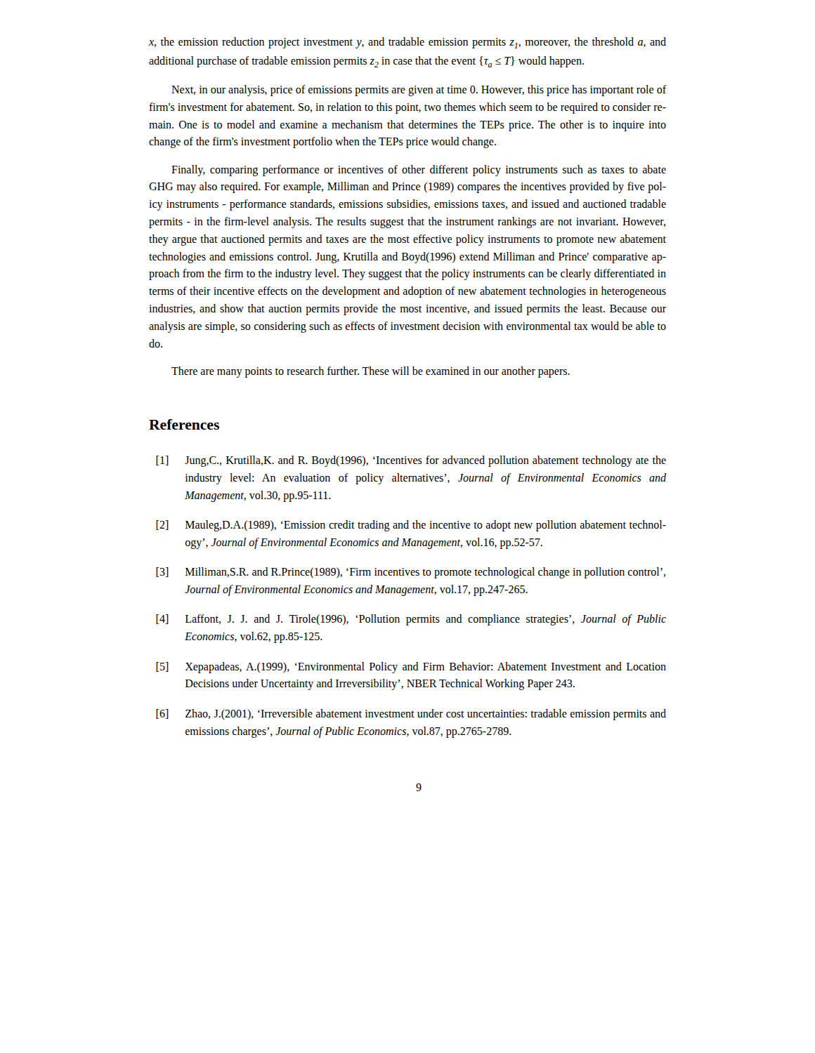x, the emission reduction project investment y, and tradable emission permits z1, moreover, the threshold a, and additional purchase of tradable emission permits z2 in case that the event {τa ≤ T} would happen.
Next, in our analysis, price of emissions permits are given at time 0. However, this price has important role of firm's investment for abatement. So, in relation to this point, two themes which seem to be required to consider remain. One is to model and examine a mechanism that determines the TEPs price. The other is to inquire into change of the firm's investment portfolio when the TEPs price would change.
Finally, comparing performance or incentives of other different policy instruments such as taxes to abate GHG may also required. For example, Milliman and Prince (1989) compares the incentives provided by five policy instruments - performance standards, emissions subsidies, emissions taxes, and issued and auctioned tradable permits - in the firm-level analysis. The results suggest that the instrument rankings are not invariant. However, they argue that auctioned permits and taxes are the most effective policy instruments to promote new abatement technologies and emissions control. Jung, Krutilla and Boyd(1996) extend Milliman and Prince' comparative approach from the firm to the industry level. They suggest that the policy instruments can be clearly differentiated in terms of their incentive effects on the development and adoption of new abatement technologies in heterogeneous industries, and show that auction permits provide the most incentive, and issued permits the least. Because our analysis are simple, so considering such as effects of investment decision with environmental tax would be able to do.
There are many points to research further. These will be examined in our another papers.
References
Jung,C., Krutilla,K. and R. Boyd(1996), ‘Incentives for advanced pollution abatement technology ate the industry level: An evaluation of policy alternatives’, Journal of Environmental Economics and Management, vol.30, pp.95-111.
Mauleg,D.A.(1989), ‘Emission credit trading and the incentive to adopt new pollution abatement technology’, Journal of Environmental Economics and Management, vol.16, pp.52-57.
Milliman,S.R. and R.Prince(1989), ‘Firm incentives to promote technological change in pollution control’, Journal of Environmental Economics and Management, vol.17, pp.247-265.
Laffont, J. J. and J. Tirole(1996), ‘Pollution permits and compliance strategies’, Journal of Public Economics, vol.62, pp.85-125.
Xepapadeas, A.(1999), ‘Environmental Policy and Firm Behavior: Abatement Investment and Location Decisions under Uncertainty and Irreversibility’, NBER Technical Working Paper 243.
Zhao, J.(2001), ‘Irreversible abatement investment under cost uncertainties: tradable emission permits and emissions charges’, Journal of Public Economics, vol.87, pp.2765-2789.
9